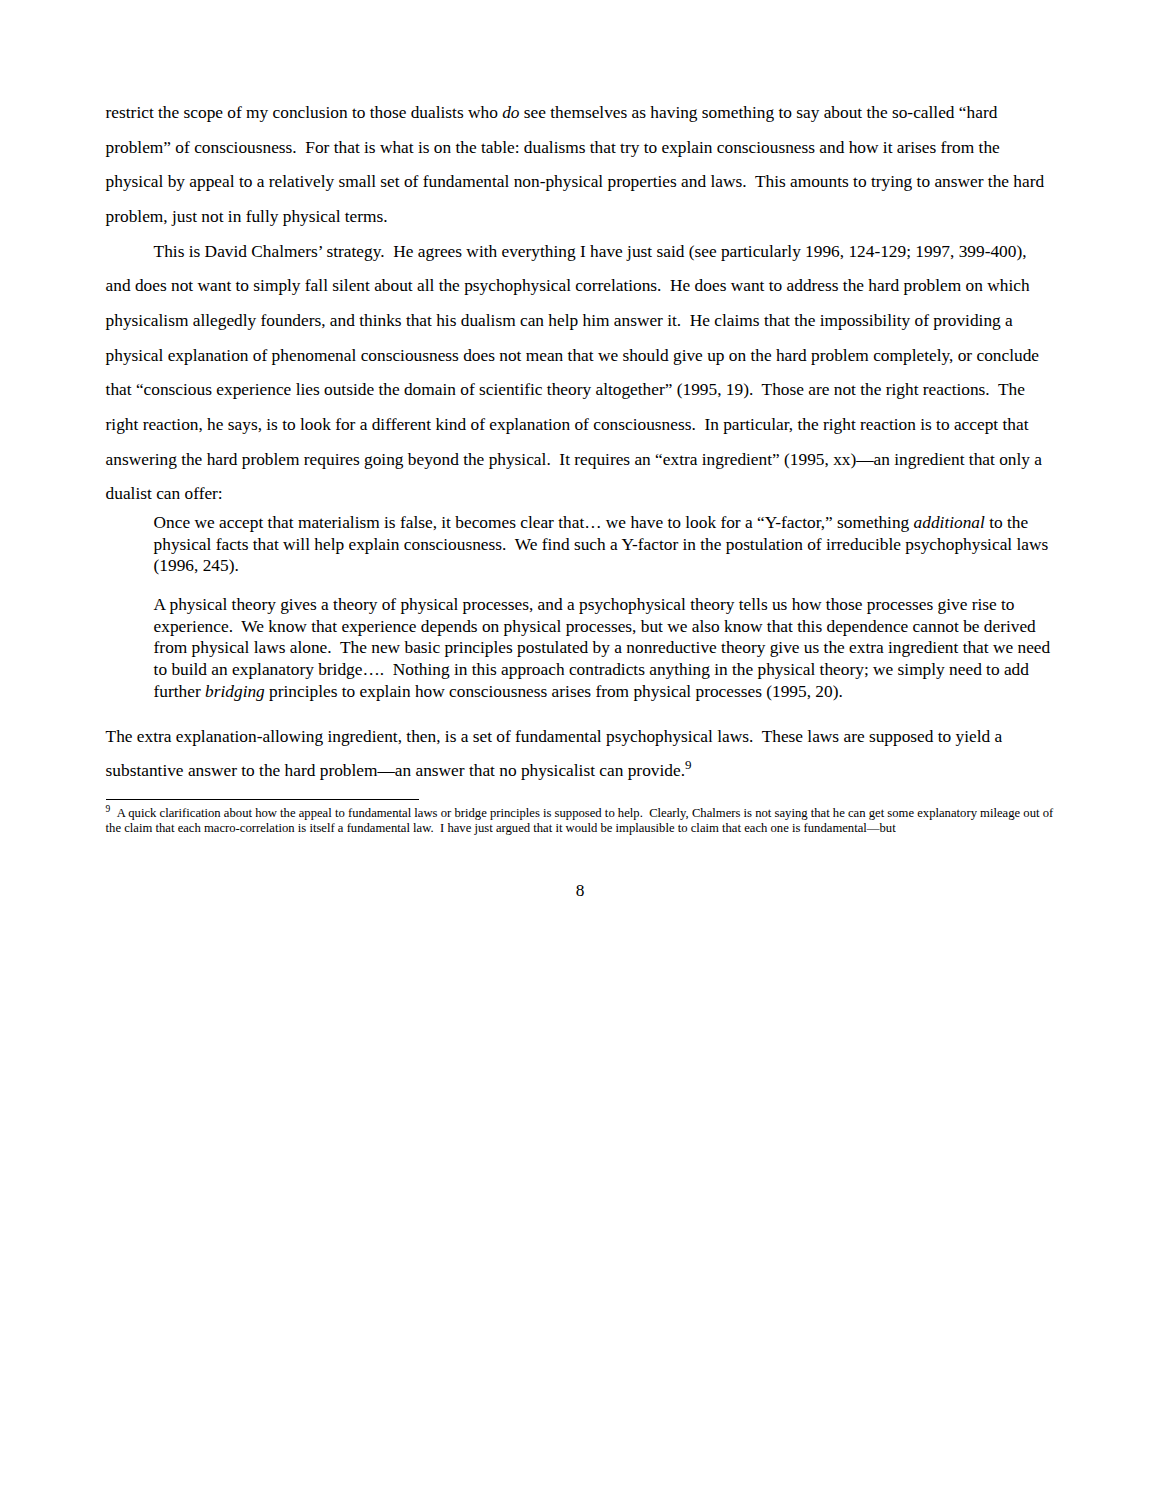restrict the scope of my conclusion to those dualists who do see themselves as having something to say about the so-called “hard problem” of consciousness. For that is what is on the table: dualisms that try to explain consciousness and how it arises from the physical by appeal to a relatively small set of fundamental non-physical properties and laws. This amounts to trying to answer the hard problem, just not in fully physical terms.
This is David Chalmers’ strategy. He agrees with everything I have just said (see particularly 1996, 124-129; 1997, 399-400), and does not want to simply fall silent about all the psychophysical correlations. He does want to address the hard problem on which physicalism allegedly founders, and thinks that his dualism can help him answer it. He claims that the impossibility of providing a physical explanation of phenomenal consciousness does not mean that we should give up on the hard problem completely, or conclude that “conscious experience lies outside the domain of scientific theory altogether” (1995, 19). Those are not the right reactions. The right reaction, he says, is to look for a different kind of explanation of consciousness. In particular, the right reaction is to accept that answering the hard problem requires going beyond the physical. It requires an “extra ingredient” (1995, xx)—an ingredient that only a dualist can offer:
Once we accept that materialism is false, it becomes clear that… we have to look for a “Y-factor,” something additional to the physical facts that will help explain consciousness. We find such a Y-factor in the postulation of irreducible psychophysical laws (1996, 245).
A physical theory gives a theory of physical processes, and a psychophysical theory tells us how those processes give rise to experience. We know that experience depends on physical processes, but we also know that this dependence cannot be derived from physical laws alone. The new basic principles postulated by a nonreductive theory give us the extra ingredient that we need to build an explanatory bridge…. Nothing in this approach contradicts anything in the physical theory; we simply need to add further bridging principles to explain how consciousness arises from physical processes (1995, 20).
The extra explanation-allowing ingredient, then, is a set of fundamental psychophysical laws. These laws are supposed to yield a substantive answer to the hard problem—an answer that no physicalist can provide.9
9 A quick clarification about how the appeal to fundamental laws or bridge principles is supposed to help. Clearly, Chalmers is not saying that he can get some explanatory mileage out of the claim that each macro-correlation is itself a fundamental law. I have just argued that it would be implausible to claim that each one is fundamental—but
8